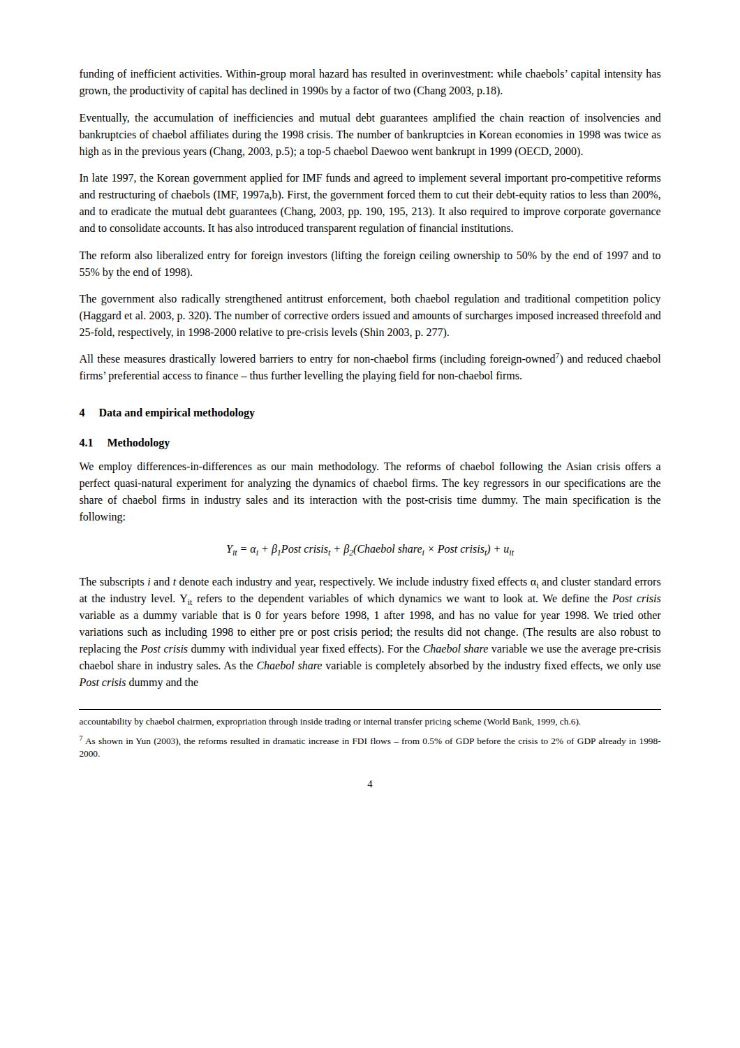funding of inefficient activities. Within-group moral hazard has resulted in overinvestment: while chaebols’ capital intensity has grown, the productivity of capital has declined in 1990s by a factor of two (Chang 2003, p.18).
Eventually, the accumulation of inefficiencies and mutual debt guarantees amplified the chain reaction of insolvencies and bankruptcies of chaebol affiliates during the 1998 crisis. The number of bankruptcies in Korean economies in 1998 was twice as high as in the previous years (Chang, 2003, p.5); a top-5 chaebol Daewoo went bankrupt in 1999 (OECD, 2000).
In late 1997, the Korean government applied for IMF funds and agreed to implement several important pro-competitive reforms and restructuring of chaebols (IMF, 1997a,b). First, the government forced them to cut their debt-equity ratios to less than 200%, and to eradicate the mutual debt guarantees (Chang, 2003, pp. 190, 195, 213). It also required to improve corporate governance and to consolidate accounts. It has also introduced transparent regulation of financial institutions.
The reform also liberalized entry for foreign investors (lifting the foreign ceiling ownership to 50% by the end of 1997 and to 55% by the end of 1998).
The government also radically strengthened antitrust enforcement, both chaebol regulation and traditional competition policy (Haggard et al. 2003, p. 320). The number of corrective orders issued and amounts of surcharges imposed increased threefold and 25-fold, respectively, in 1998-2000 relative to pre-crisis levels (Shin 2003, p. 277).
All these measures drastically lowered barriers to entry for non-chaebol firms (including foreign-owned7) and reduced chaebol firms’ preferential access to finance – thus further levelling the playing field for non-chaebol firms.
4 Data and empirical methodology
4.1 Methodology
We employ differences-in-differences as our main methodology. The reforms of chaebol following the Asian crisis offers a perfect quasi-natural experiment for analyzing the dynamics of chaebol firms. The key regressors in our specifications are the share of chaebol firms in industry sales and its interaction with the post-crisis time dummy. The main specification is the following:
Yit = αi + β1 Post crisist + β2(Chaebol sharei × Post crisist) + uit
The subscripts i and t denote each industry and year, respectively. We include industry fixed effects αi and cluster standard errors at the industry level. Yit refers to the dependent variables of which dynamics we want to look at. We define the Post crisis variable as a dummy variable that is 0 for years before 1998, 1 after 1998, and has no value for year 1998. We tried other variations such as including 1998 to either pre or post crisis period; the results did not change. (The results are also robust to replacing the Post crisis dummy with individual year fixed effects). For the Chaebol share variable we use the average pre-crisis chaebol share in industry sales. As the Chaebol share variable is completely absorbed by the industry fixed effects, we only use Post crisis dummy and the
accountability by chaebol chairmen, expropriation through inside trading or internal transfer pricing scheme (World Bank, 1999, ch.6).
7 As shown in Yun (2003), the reforms resulted in dramatic increase in FDI flows – from 0.5% of GDP before the crisis to 2% of GDP already in 1998-2000.
4